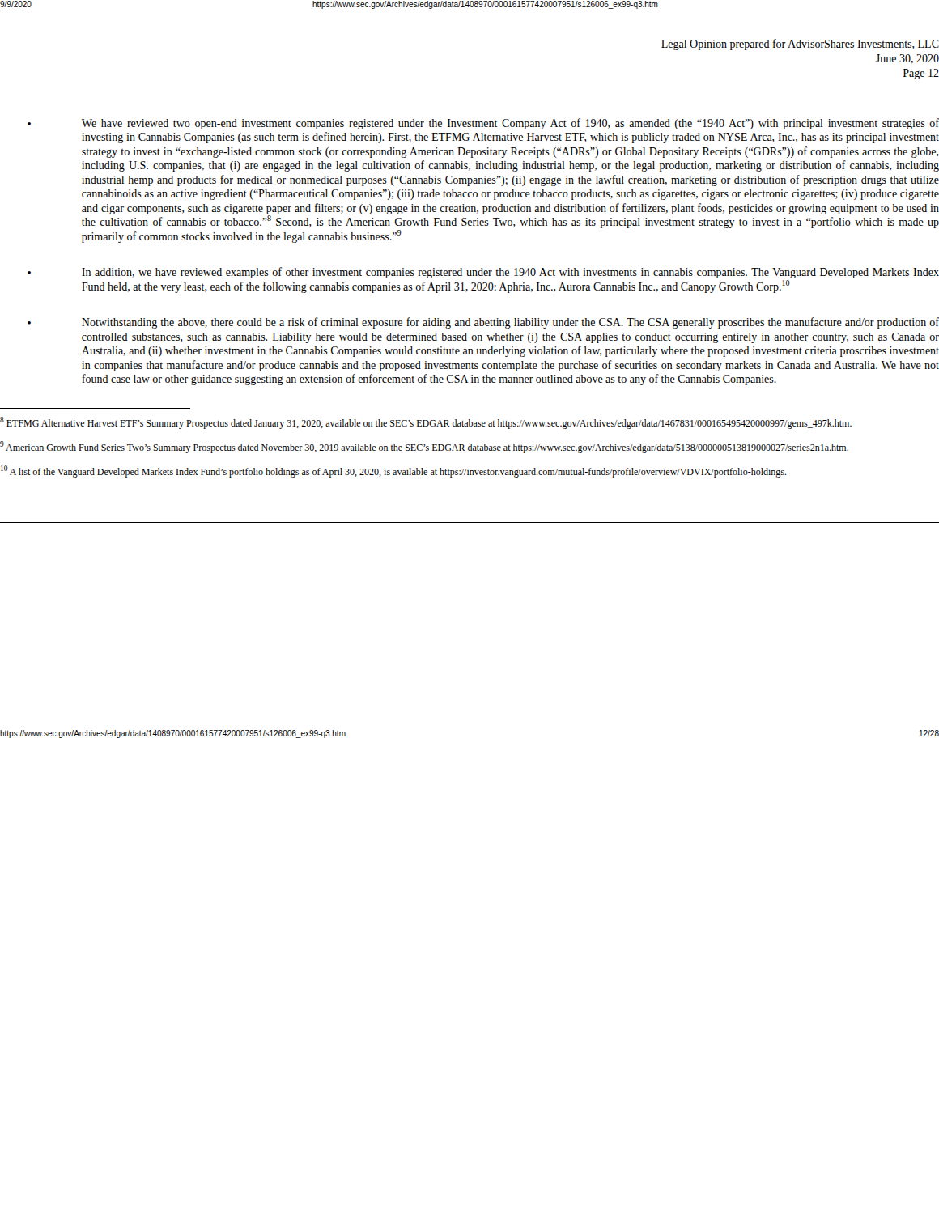9/9/2020 https://www.sec.gov/Archives/edgar/data/1408970/000161577420007951/s126006_ex99-q3.htm
Legal Opinion prepared for AdvisorShares Investments, LLC
June 30, 2020
Page 12
We have reviewed two open-end investment companies registered under the Investment Company Act of 1940, as amended (the “1940 Act”) with principal investment strategies of investing in Cannabis Companies (as such term is defined herein). First, the ETFMG Alternative Harvest ETF, which is publicly traded on NYSE Arca, Inc., has as its principal investment strategy to invest in “exchange-listed common stock (or corresponding American Depositary Receipts (“ADRs”) or Global Depositary Receipts (“GDRs”)) of companies across the globe, including U.S. companies, that (i) are engaged in the legal cultivation of cannabis, including industrial hemp, or the legal production, marketing or distribution of cannabis, including industrial hemp and products for medical or nonmedical purposes (“Cannabis Companies”); (ii) engage in the lawful creation, marketing or distribution of prescription drugs that utilize cannabinoids as an active ingredient (“Pharmaceutical Companies”); (iii) trade tobacco or produce tobacco products, such as cigarettes, cigars or electronic cigarettes; (iv) produce cigarette and cigar components, such as cigarette paper and filters; or (v) engage in the creation, production and distribution of fertilizers, plant foods, pesticides or growing equipment to be used in the cultivation of cannabis or tobacco.”8 Second, is the American Growth Fund Series Two, which has as its principal investment strategy to invest in a “portfolio which is made up primarily of common stocks involved in the legal cannabis business.”9
In addition, we have reviewed examples of other investment companies registered under the 1940 Act with investments in cannabis companies. The Vanguard Developed Markets Index Fund held, at the very least, each of the following cannabis companies as of April 31, 2020: Aphria, Inc., Aurora Cannabis Inc., and Canopy Growth Corp.10
Notwithstanding the above, there could be a risk of criminal exposure for aiding and abetting liability under the CSA. The CSA generally proscribes the manufacture and/or production of controlled substances, such as cannabis. Liability here would be determined based on whether (i) the CSA applies to conduct occurring entirely in another country, such as Canada or Australia, and (ii) whether investment in the Cannabis Companies would constitute an underlying violation of law, particularly where the proposed investment criteria proscribes investment in companies that manufacture and/or produce cannabis and the proposed investments contemplate the purchase of securities on secondary markets in Canada and Australia. We have not found case law or other guidance suggesting an extension of enforcement of the CSA in the manner outlined above as to any of the Cannabis Companies.
8 ETFMG Alternative Harvest ETF’s Summary Prospectus dated January 31, 2020, available on the SEC’s EDGAR database at https://www.sec.gov/Archives/edgar/data/1467831/000165495420000997/gems_497k.htm.
9 American Growth Fund Series Two’s Summary Prospectus dated November 30, 2019 available on the SEC’s EDGAR database at https://www.sec.gov/Archives/edgar/data/5138/000000513819000027/series2n1a.htm.
10 A list of the Vanguard Developed Markets Index Fund’s portfolio holdings as of April 30, 2020, is available at https://investor.vanguard.com/mutual-funds/profile/overview/VDVIX/portfolio-holdings.
https://www.sec.gov/Archives/edgar/data/1408970/000161577420007951/s126006_ex99-q3.htm 12/28